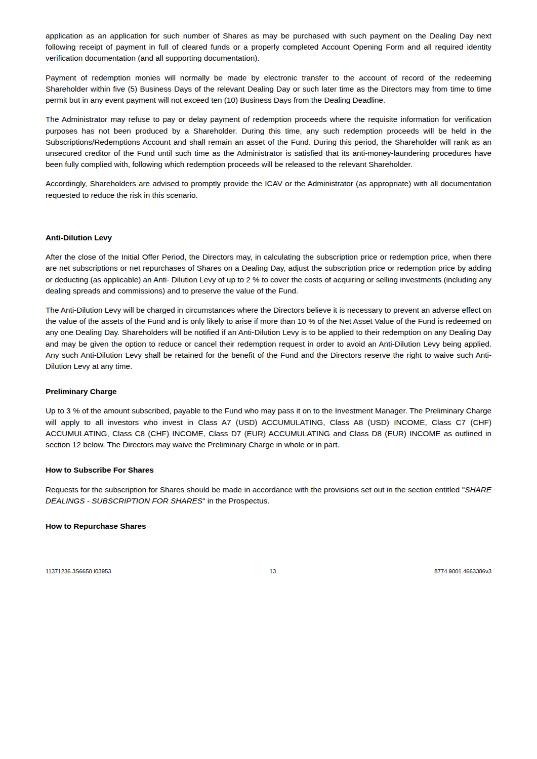application as an application for such number of Shares as may be purchased with such payment on the Dealing Day next following receipt of payment in full of cleared funds or a properly completed Account Opening Form and all required identity verification documentation (and all supporting documentation).
Payment of redemption monies will normally be made by electronic transfer to the account of record of the redeeming Shareholder within five (5) Business Days of the relevant Dealing Day or such later time as the Directors may from time to time permit but in any event payment will not exceed ten (10) Business Days from the Dealing Deadline.
The Administrator may refuse to pay or delay payment of redemption proceeds where the requisite information for verification purposes has not been produced by a Shareholder. During this time, any such redemption proceeds will be held in the Subscriptions/Redemptions Account and shall remain an asset of the Fund. During this period, the Shareholder will rank as an unsecured creditor of the Fund until such time as the Administrator is satisfied that its anti-money-laundering procedures have been fully complied with, following which redemption proceeds will be released to the relevant Shareholder.
Accordingly, Shareholders are advised to promptly provide the ICAV or the Administrator (as appropriate) with all documentation requested to reduce the risk in this scenario.
Anti-Dilution Levy
After the close of the Initial Offer Period, the Directors may, in calculating the subscription price or redemption price, when there are net subscriptions or net repurchases of Shares on a Dealing Day, adjust the subscription price or redemption price by adding or deducting (as applicable) an Anti- Dilution Levy of up to 2 % to cover the costs of acquiring or selling investments (including any dealing spreads and commissions) and to preserve the value of the Fund.
The Anti-Dilution Levy will be charged in circumstances where the Directors believe it is necessary to prevent an adverse effect on the value of the assets of the Fund and is only likely to arise if more than 10 % of the Net Asset Value of the Fund is redeemed on any one Dealing Day. Shareholders will be notified if an Anti-Dilution Levy is to be applied to their redemption on any Dealing Day and may be given the option to reduce or cancel their redemption request in order to avoid an Anti-Dilution Levy being applied. Any such Anti-Dilution Levy shall be retained for the benefit of the Fund and the Directors reserve the right to waive such Anti-Dilution Levy at any time.
Preliminary Charge
Up to 3 % of the amount subscribed, payable to the Fund who may pass it on to the Investment Manager. The Preliminary Charge will apply to all investors who invest in Class A7 (USD) ACCUMULATING, Class A8 (USD) INCOME, Class C7 (CHF) ACCUMULATING, Class C8 (CHF) INCOME, Class D7 (EUR) ACCUMULATING and Class D8 (EUR) INCOME as outlined in section 12 below. The Directors may waive the Preliminary Charge in whole or in part.
How to Subscribe For Shares
Requests for the subscription for Shares should be made in accordance with the provisions set out in the section entitled "SHARE DEALINGS - SUBSCRIPTION FOR SHARES" in the Prospectus.
How to Repurchase Shares
11371236.3S6650.I03953
13
8774.9001.4663386v3